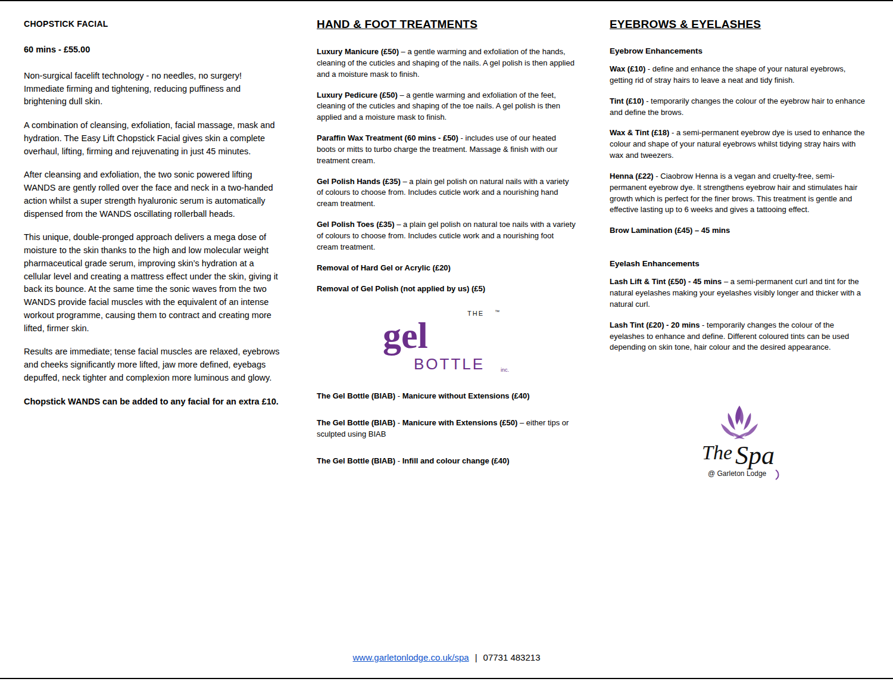CHOPSTICK FACIAL
60 mins - £55.00
Non-surgical facelift technology - no needles, no surgery! Immediate firming and tightening, reducing puffiness and brightening dull skin.
A combination of cleansing, exfoliation, facial massage, mask and hydration. The Easy Lift Chopstick Facial gives skin a complete overhaul, lifting, firming and rejuvenating in just 45 minutes.
After cleansing and exfoliation, the two sonic powered lifting WANDS are gently rolled over the face and neck in a two-handed action whilst a super strength hyaluronic serum is automatically dispensed from the WANDS oscillating rollerball heads.
This unique, double-pronged approach delivers a mega dose of moisture to the skin thanks to the high and low molecular weight pharmaceutical grade serum, improving skin’s hydration at a cellular level and creating a mattress effect under the skin, giving it back its bounce. At the same time the sonic waves from the two WANDS provide facial muscles with the equivalent of an intense workout programme, causing them to contract and creating more lifted, firmer skin.
Results are immediate; tense facial muscles are relaxed, eyebrows and cheeks significantly more lifted, jaw more defined, eyebags depuffed, neck tighter and complexion more luminous and glowy.
Chopstick WANDS can be added to any facial for an extra £10.
HAND & FOOT TREATMENTS
Luxury Manicure (£50) – a gentle warming and exfoliation of the hands, cleaning of the cuticles and shaping of the nails. A gel polish is then applied and a moisture mask to finish.
Luxury Pedicure (£50) – a gentle warming and exfoliation of the feet, cleaning of the cuticles and shaping of the toe nails. A gel polish is then applied and a moisture mask to finish.
Paraffin Wax Treatment (60 mins - £50) - includes use of our heated boots or mitts to turbo charge the treatment. Massage & finish with our treatment cream.
Gel Polish Hands (£35) – a plain gel polish on natural nails with a variety of colours to choose from. Includes cuticle work and a nourishing hand cream treatment.
Gel Polish Toes (£35) – a plain gel polish on natural toe nails with a variety of colours to choose from. Includes cuticle work and a nourishing foot cream treatment.
Removal of Hard Gel or Acrylic (£20)
Removal of Gel Polish (not applied by us) (£5)
THE ™ gel BOTTLE inc.
The Gel Bottle (BIAB) - Manicure without Extensions (£40)
The Gel Bottle (BIAB) - Manicure with Extensions (£50) – either tips or sculpted using BIAB
The Gel Bottle (BIAB) - Infill and colour change (£40)
EYEBROWS & EYELASHES
Eyebrow Enhancements
Wax (£10) - define and enhance the shape of your natural eyebrows, getting rid of stray hairs to leave a neat and tidy finish.
Tint (£10) - temporarily changes the colour of the eyebrow hair to enhance and define the brows.
Wax & Tint (£18) - a semi-permanent eyebrow dye is used to enhance the colour and shape of your natural eyebrows whilst tidying stray hairs with wax and tweezers.
Henna (£22) - Ciaobrow Henna is a vegan and cruelty-free, semi-permanent eyebrow dye. It strengthens eyebrow hair and stimulates hair growth which is perfect for the finer brows. This treatment is gentle and effective lasting up to 6 weeks and gives a tattooing effect.
Brow Lamination (£45) – 45 mins
Eyelash Enhancements
Lash Lift & Tint (£50) - 45 mins – a semi-permanent curl and tint for the natural eyelashes making your eyelashes visibly longer and thicker with a natural curl.
Lash Tint (£20) - 20 mins - temporarily changes the colour of the eyelashes to enhance and define. Different coloured tints can be used depending on skin tone, hair colour and the desired appearance.
The Spa @ Garleton Lodge
www.garletonlodge.co.uk/spa|07731 483213